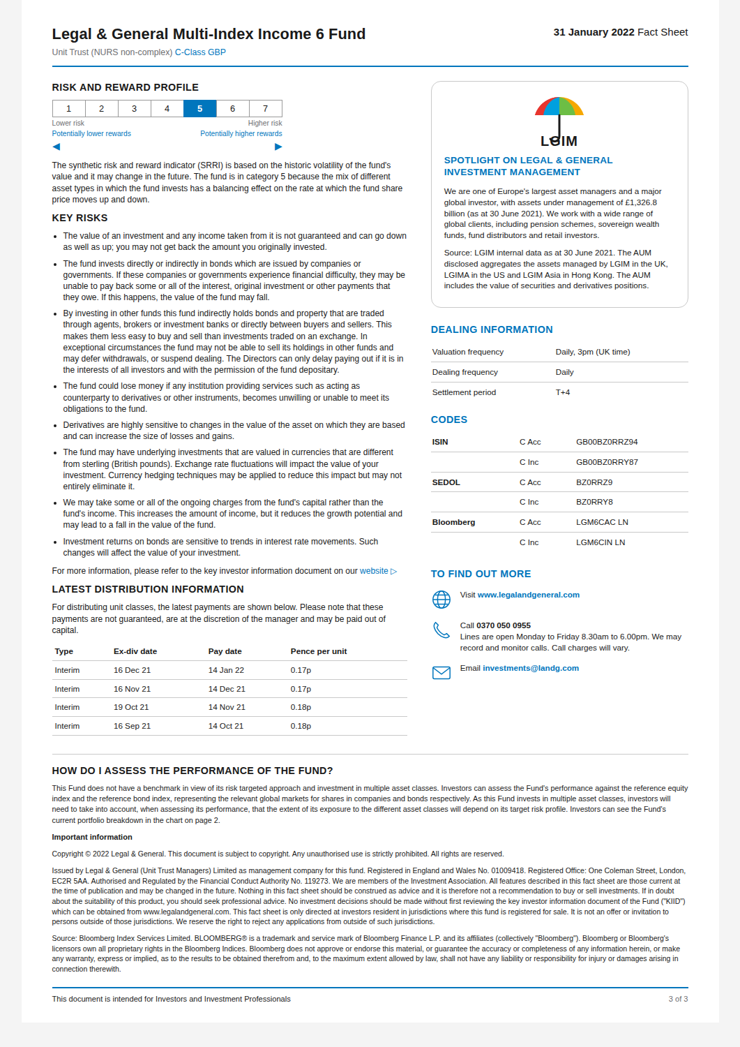Legal & General Multi-Index Income 6 Fund
Unit Trust (NURS non-complex) C-Class GBP
31 January 2022 Fact Sheet
Risk and Reward Profile
1
2
3
4
5
6
7
Lower risk Higher risk
Potentially lower rewards Potentially higher rewards
◀ ▶
The synthetic risk and reward indicator (SRRI) is based on the historic volatility of the fund's value and it may change in the future. The fund is in category 5 because the mix of different asset types in which the fund invests has a balancing effect on the rate at which the fund share price moves up and down.
Key Risks
The value of an investment and any income taken from it is not guaranteed and can go down as well as up; you may not get back the amount you originally invested.
The fund invests directly or indirectly in bonds which are issued by companies or governments. If these companies or governments experience financial difficulty, they may be unable to pay back some or all of the interest, original investment or other payments that they owe. If this happens, the value of the fund may fall.
By investing in other funds this fund indirectly holds bonds and property that are traded through agents, brokers or investment banks or directly between buyers and sellers. This makes them less easy to buy and sell than investments traded on an exchange. In exceptional circumstances the fund may not be able to sell its holdings in other funds and may defer withdrawals, or suspend dealing. The Directors can only delay paying out if it is in the interests of all investors and with the permission of the fund depositary.
The fund could lose money if any institution providing services such as acting as counterparty to derivatives or other instruments, becomes unwilling or unable to meet its obligations to the fund.
Derivatives are highly sensitive to changes in the value of the asset on which they are based and can increase the size of losses and gains.
The fund may have underlying investments that are valued in currencies that are different from sterling (British pounds). Exchange rate fluctuations will impact the value of your investment. Currency hedging techniques may be applied to reduce this impact but may not entirely eliminate it.
We may take some or all of the ongoing charges from the fund's capital rather than the fund's income. This increases the amount of income, but it reduces the growth potential and may lead to a fall in the value of the fund.
Investment returns on bonds are sensitive to trends in interest rate movements. Such changes will affect the value of your investment.
For more information, please refer to the key investor information document on our website ▷
Latest Distribution Information
For distributing unit classes, the latest payments are shown below. Please note that these payments are not guaranteed, are at the discretion of the manager and may be paid out of capital.
| Type | Ex-div date | Pay date | Pence per unit |
| --- | --- | --- | --- |
| Interim | 16 Dec 21 | 14 Jan 22 | 0.17p |
| Interim | 16 Nov 21 | 14 Dec 21 | 0.17p |
| Interim | 19 Oct 21 | 14 Nov 21 | 0.18p |
| Interim | 16 Sep 21 | 14 Oct 21 | 0.18p |
LGIM
Spotlight on Legal & General Investment Management
We are one of Europe's largest asset managers and a major global investor, with assets under management of £1,326.8 billion (as at 30 June 2021). We work with a wide range of global clients, including pension schemes, sovereign wealth funds, fund distributors and retail investors.
Source: LGIM internal data as at 30 June 2021. The AUM disclosed aggregates the assets managed by LGIM in the UK, LGIMA in the US and LGIM Asia in Hong Kong. The AUM includes the value of securities and derivatives positions.
Dealing Information
| Valuation frequency | Daily, 3pm (UK time) |
| Dealing frequency | Daily |
| Settlement period | T+4 |
Codes
| ISIN | C Acc | GB00BZ0RRZ94 |
| | C Inc | GB00BZ0RRY87 |
| SEDOL | C Acc | BZ0RRZ9 |
| | C Inc | BZ0RRY8 |
| Bloomberg | C Acc | LGM6CAC LN |
| | C Inc | LGM6CIN LN |
To Find Out More
Visit www.legalandgeneral.com
Call 0370 050 0955
Lines are open Monday to Friday 8.30am to 6.00pm. We may record and monitor calls. Call charges will vary.
Email investments@landg.com
How do I assess the performance of the fund?
This Fund does not have a benchmark in view of its risk targeted approach and investment in multiple asset classes. Investors can assess the Fund's performance against the reference equity index and the reference bond index, representing the relevant global markets for shares in companies and bonds respectively. As this Fund invests in multiple asset classes, investors will need to take into account, when assessing its performance, that the extent of its exposure to the different asset classes will depend on its target risk profile. Investors can see the Fund's current portfolio breakdown in the chart on page 2.
Important information
Copyright © 2022 Legal & General. This document is subject to copyright. Any unauthorised use is strictly prohibited. All rights are reserved.
Issued by Legal & General (Unit Trust Managers) Limited as management company for this fund. Registered in England and Wales No. 01009418. Registered Office: One Coleman Street, London, EC2R 5AA. Authorised and Regulated by the Financial Conduct Authority No. 119273. We are members of the Investment Association. All features described in this fact sheet are those current at the time of publication and may be changed in the future. Nothing in this fact sheet should be construed as advice and it is therefore not a recommendation to buy or sell investments. If in doubt about the suitability of this product, you should seek professional advice. No investment decisions should be made without first reviewing the key investor information document of the Fund ("KIID") which can be obtained from www.legalandgeneral.com. This fact sheet is only directed at investors resident in jurisdictions where this fund is registered for sale. It is not an offer or invitation to persons outside of those jurisdictions. We reserve the right to reject any applications from outside of such jurisdictions.
Source: Bloomberg Index Services Limited. BLOOMBERG® is a trademark and service mark of Bloomberg Finance L.P. and its affiliates (collectively "Bloomberg"). Bloomberg or Bloomberg's licensors own all proprietary rights in the Bloomberg Indices. Bloomberg does not approve or endorse this material, or guarantee the accuracy or completeness of any information herein, or make any warranty, express or implied, as to the results to be obtained therefrom and, to the maximum extent allowed by law, shall not have any liability or responsibility for injury or damages arising in connection therewith.
This document is intended for Investors and Investment Professionals 3 of 3